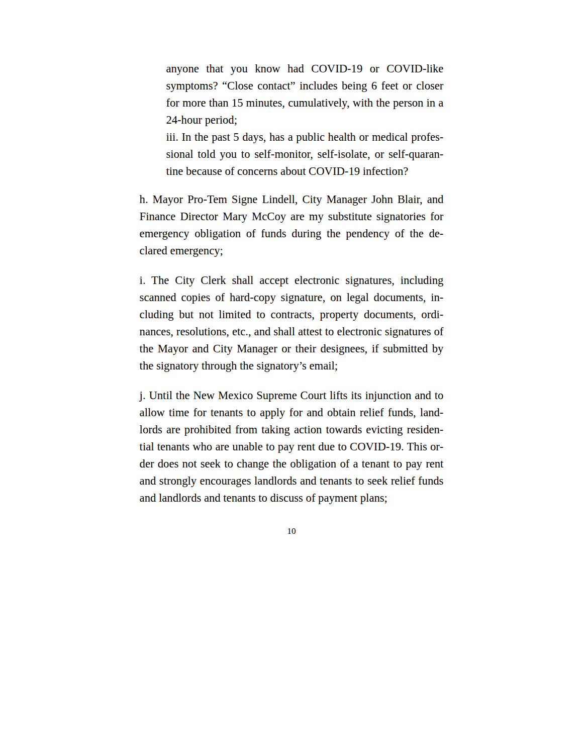anyone that you know had COVID-19 or COVID-like symptoms? “Close contact” includes being 6 feet or closer for more than 15 minutes, cumulatively, with the person in a 24-hour period;
iii. In the past 5 days, has a public health or medical professional told you to self-monitor, self-isolate, or self-quarantine because of concerns about COVID-19 infection?
h. Mayor Pro-Tem Signe Lindell, City Manager John Blair, and Finance Director Mary McCoy are my substitute signatories for emergency obligation of funds during the pendency of the declared emergency;
i. The City Clerk shall accept electronic signatures, including scanned copies of hard-copy signature, on legal documents, including but not limited to contracts, property documents, ordinances, resolutions, etc., and shall attest to electronic signatures of the Mayor and City Manager or their designees, if submitted by the signatory through the signatory’s email;
j. Until the New Mexico Supreme Court lifts its injunction and to allow time for tenants to apply for and obtain relief funds, landlords are prohibited from taking action towards evicting residential tenants who are unable to pay rent due to COVID-19. This order does not seek to change the obligation of a tenant to pay rent and strongly encourages landlords and tenants to seek relief funds and landlords and tenants to discuss of payment plans;
10